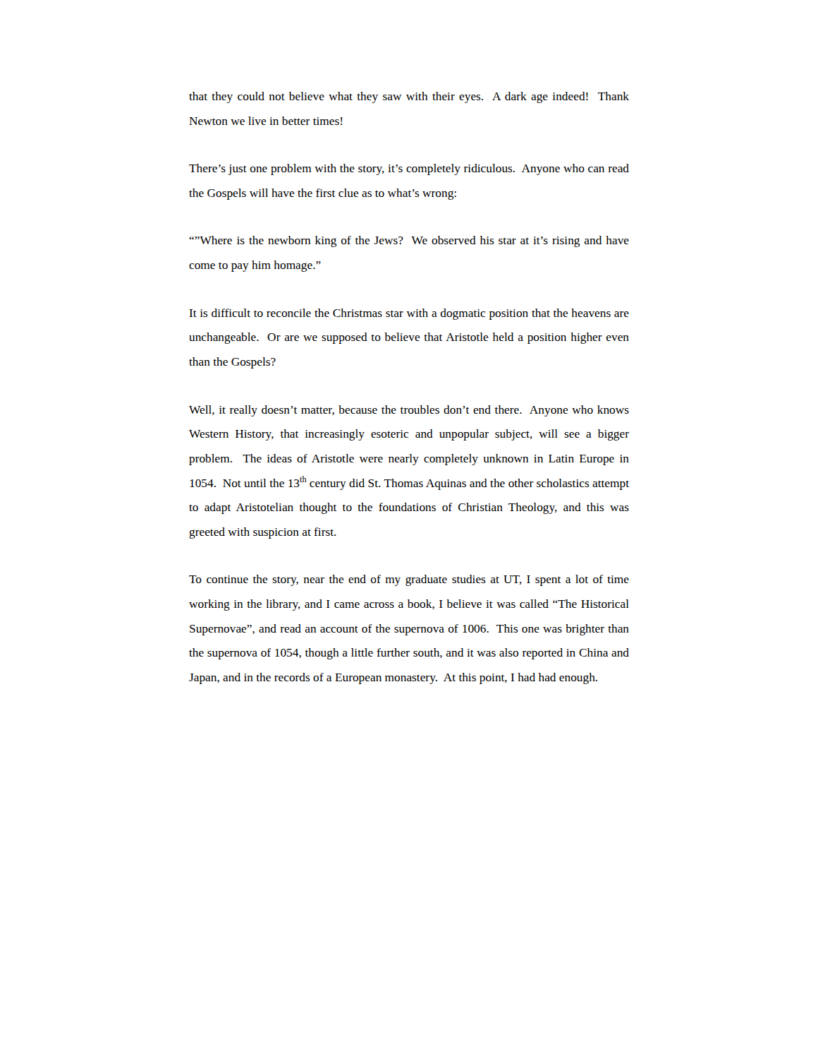that they could not believe what they saw with their eyes. A dark age indeed! Thank Newton we live in better times!
There’s just one problem with the story, it’s completely ridiculous. Anyone who can read the Gospels will have the first clue as to what’s wrong:
“”Where is the newborn king of the Jews? We observed his star at it’s rising and have come to pay him homage.”
It is difficult to reconcile the Christmas star with a dogmatic position that the heavens are unchangeable. Or are we supposed to believe that Aristotle held a position higher even than the Gospels?
Well, it really doesn’t matter, because the troubles don’t end there. Anyone who knows Western History, that increasingly esoteric and unpopular subject, will see a bigger problem. The ideas of Aristotle were nearly completely unknown in Latin Europe in 1054. Not until the 13th century did St. Thomas Aquinas and the other scholastics attempt to adapt Aristotelian thought to the foundations of Christian Theology, and this was greeted with suspicion at first.
To continue the story, near the end of my graduate studies at UT, I spent a lot of time working in the library, and I came across a book, I believe it was called “The Historical Supernovae”, and read an account of the supernova of 1006. This one was brighter than the supernova of 1054, though a little further south, and it was also reported in China and Japan, and in the records of a European monastery. At this point, I had had enough.